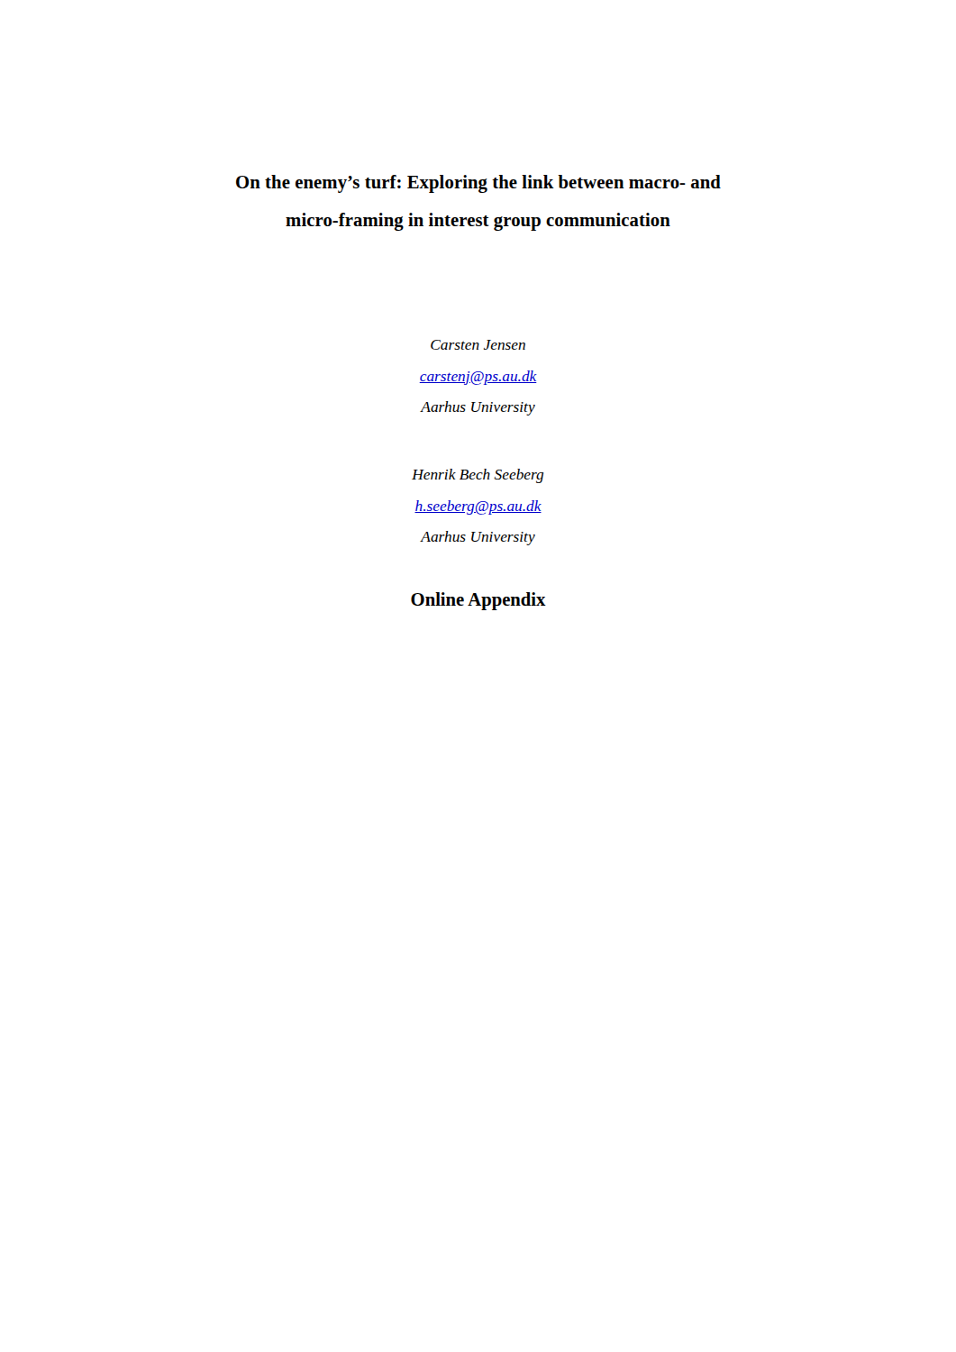On the enemy’s turf: Exploring the link between macro- and micro-framing in interest group communication
Carsten Jensen
carstenj@ps.au.dk
Aarhus University
Henrik Bech Seeberg
h.seeberg@ps.au.dk
Aarhus University
Online Appendix